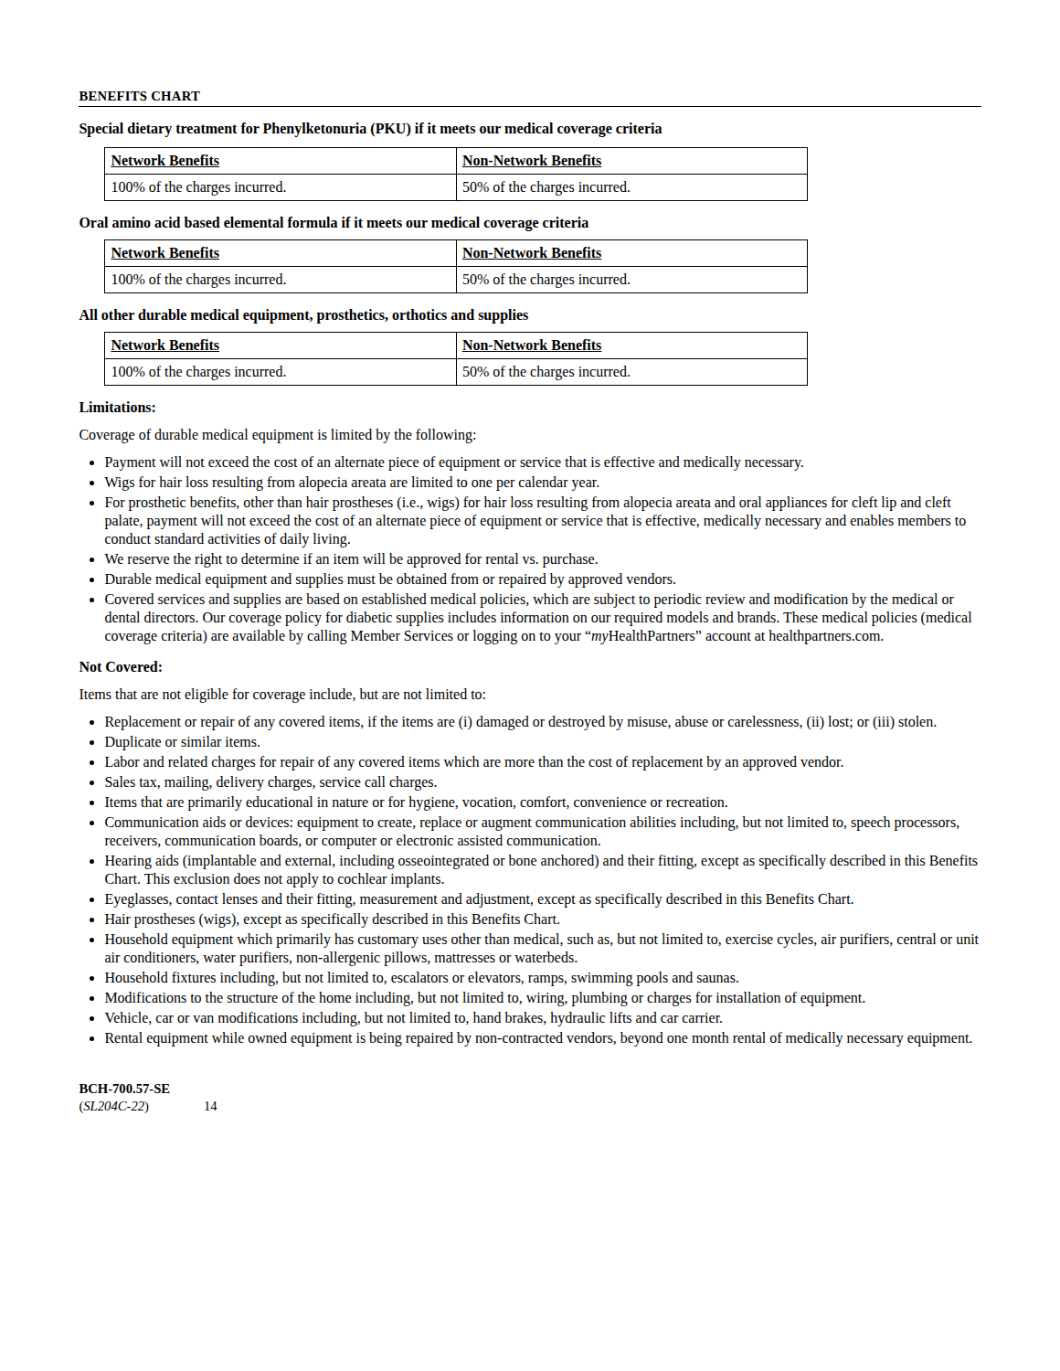BENEFITS CHART
Special dietary treatment for Phenylketonuria (PKU) if it meets our medical coverage criteria
| Network Benefits | Non-Network Benefits |
| 100% of the charges incurred. | 50% of the charges incurred. |
Oral amino acid based elemental formula if it meets our medical coverage criteria
| Network Benefits | Non-Network Benefits |
| 100% of the charges incurred. | 50% of the charges incurred. |
All other durable medical equipment, prosthetics, orthotics and supplies
| Network Benefits | Non-Network Benefits |
| 100% of the charges incurred. | 50% of the charges incurred. |
Limitations:
Coverage of durable medical equipment is limited by the following:
Payment will not exceed the cost of an alternate piece of equipment or service that is effective and medically necessary.
Wigs for hair loss resulting from alopecia areata are limited to one per calendar year.
For prosthetic benefits, other than hair prostheses (i.e., wigs) for hair loss resulting from alopecia areata and oral appliances for cleft lip and cleft palate, payment will not exceed the cost of an alternate piece of equipment or service that is effective, medically necessary and enables members to conduct standard activities of daily living.
We reserve the right to determine if an item will be approved for rental vs. purchase.
Durable medical equipment and supplies must be obtained from or repaired by approved vendors.
Covered services and supplies are based on established medical policies, which are subject to periodic review and modification by the medical or dental directors. Our coverage policy for diabetic supplies includes information on our required models and brands. These medical policies (medical coverage criteria) are available by calling Member Services or logging on to your “my HealthPartners” account at healthpartners.com.
Not Covered:
Items that are not eligible for coverage include, but are not limited to:
Replacement or repair of any covered items, if the items are (i) damaged or destroyed by misuse, abuse or carelessness, (ii) lost; or (iii) stolen.
Duplicate or similar items.
Labor and related charges for repair of any covered items which are more than the cost of replacement by an approved vendor.
Sales tax, mailing, delivery charges, service call charges.
Items that are primarily educational in nature or for hygiene, vocation, comfort, convenience or recreation.
Communication aids or devices: equipment to create, replace or augment communication abilities including, but not limited to, speech processors, receivers, communication boards, or computer or electronic assisted communication.
Hearing aids (implantable and external, including osseointegrated or bone anchored) and their fitting, except as specifically described in this Benefits Chart. This exclusion does not apply to cochlear implants.
Eyeglasses, contact lenses and their fitting, measurement and adjustment, except as specifically described in this Benefits Chart.
Hair prostheses (wigs), except as specifically described in this Benefits Chart.
Household equipment which primarily has customary uses other than medical, such as, but not limited to, exercise cycles, air purifiers, central or unit air conditioners, water purifiers, non-allergenic pillows, mattresses or waterbeds.
Household fixtures including, but not limited to, escalators or elevators, ramps, swimming pools and saunas.
Modifications to the structure of the home including, but not limited to, wiring, plumbing or charges for installation of equipment.
Vehicle, car or van modifications including, but not limited to, hand brakes, hydraulic lifts and car carrier.
Rental equipment while owned equipment is being repaired by non-contracted vendors, beyond one month rental of medically necessary equipment.
BCH-700.57-SE
(SL204C-22) 14